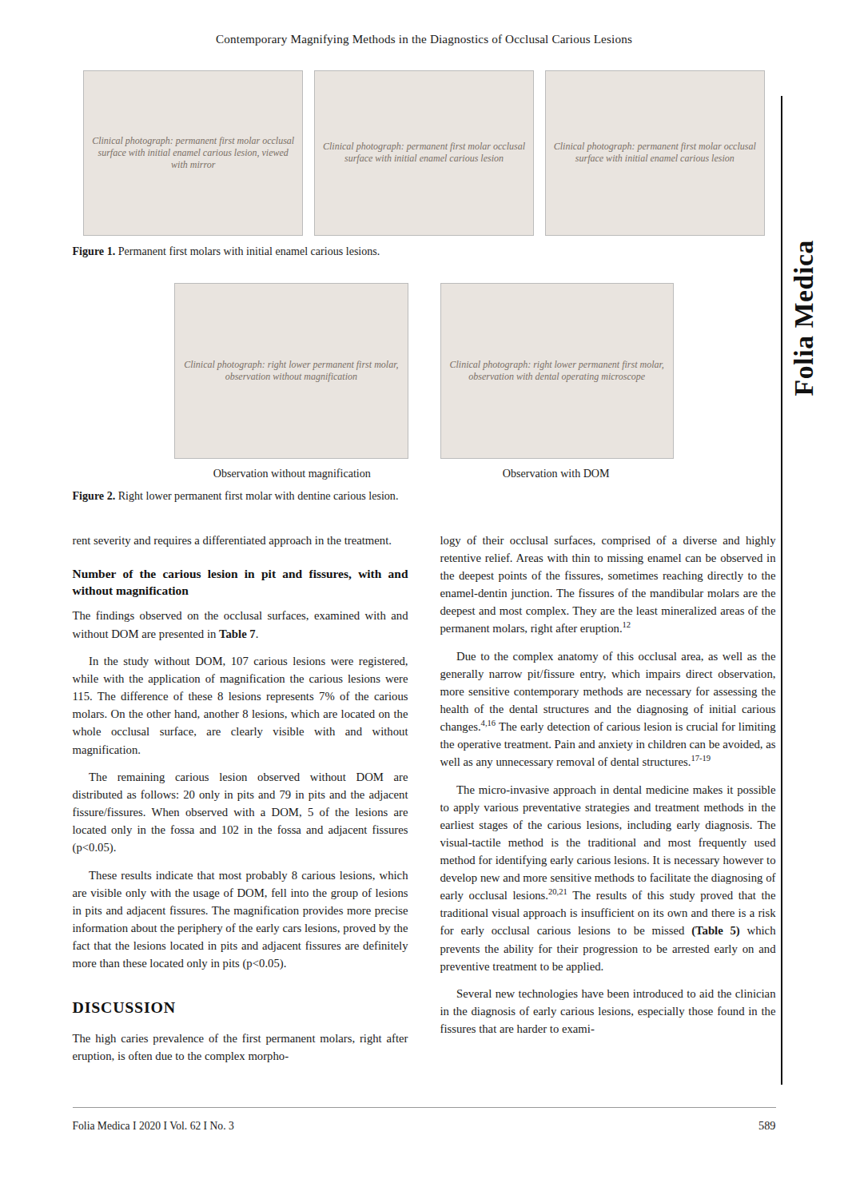Contemporary Magnifying Methods in the Diagnostics of Occlusal Carious Lesions
Clinical photograph: permanent first molar occlusal surface with initial enamel carious lesion, viewed with mirror
Clinical photograph: permanent first molar occlusal surface with initial enamel carious lesion
Clinical photograph: permanent first molar occlusal surface with initial enamel carious lesion
Figure 1. Permanent first molars with initial enamel carious lesions.
Clinical photograph: right lower permanent first molar, observation without magnification
Clinical photograph: right lower permanent first molar, observation with dental operating microscope
Observation without magnification Observation with DOM
Figure 2. Right lower permanent first molar with dentine carious lesion.
rent severity and requires a differentiated approach in the treatment.
Number of the carious lesion in pit and fissures, with and without magnification
The findings observed on the occlusal surfaces, examined with and without DOM are presented in Table 7.
In the study without DOM, 107 carious lesions were registered, while with the application of magnification the carious lesions were 115. The difference of these 8 lesions represents 7% of the carious molars. On the other hand, another 8 lesions, which are located on the whole occlusal surface, are clearly visible with and without magnification.
The remaining carious lesion observed without DOM are distributed as follows: 20 only in pits and 79 in pits and the adjacent fissure/fissures. When observed with a DOM, 5 of the lesions are located only in the fossa and 102 in the fossa and adjacent fissures (p<0.05).
These results indicate that most probably 8 carious lesions, which are visible only with the usage of DOM, fell into the group of lesions in pits and adjacent fissures. The magnification provides more precise information about the periphery of the early cars lesions, proved by the fact that the lesions located in pits and adjacent fissures are definitely more than these located only in pits (p<0.05).
DISCUSSION
The high caries prevalence of the first permanent molars, right after eruption, is often due to the complex morpho-
logy of their occlusal surfaces, comprised of a diverse and highly retentive relief. Areas with thin to missing enamel can be observed in the deepest points of the fissures, sometimes reaching directly to the enamel-dentin junction. The fissures of the mandibular molars are the deepest and most complex. They are the least mineralized areas of the permanent molars, right after eruption.12
Due to the complex anatomy of this occlusal area, as well as the generally narrow pit/fissure entry, which impairs direct observation, more sensitive contemporary methods are necessary for assessing the health of the dental structures and the diagnosing of initial carious changes.4,16 The early detection of carious lesion is crucial for limiting the operative treatment. Pain and anxiety in children can be avoided, as well as any unnecessary removal of dental structures.17-19
The micro-invasive approach in dental medicine makes it possible to apply various preventative strategies and treatment methods in the earliest stages of the carious lesions, including early diagnosis. The visual-tactile method is the traditional and most frequently used method for identifying early carious lesions. It is necessary however to develop new and more sensitive methods to facilitate the diagnosing of early occlusal lesions.20,21 The results of this study proved that the traditional visual approach is insufficient on its own and there is a risk for early occlusal carious lesions to be missed (Table 5) which prevents the ability for their progression to be arrested early on and preventive treatment to be applied.
Several new technologies have been introduced to aid the clinician in the diagnosis of early carious lesions, especially those found in the fissures that are harder to exami-
Folia Medica
Folia Medica I 2020 I Vol. 62 I No. 3
589